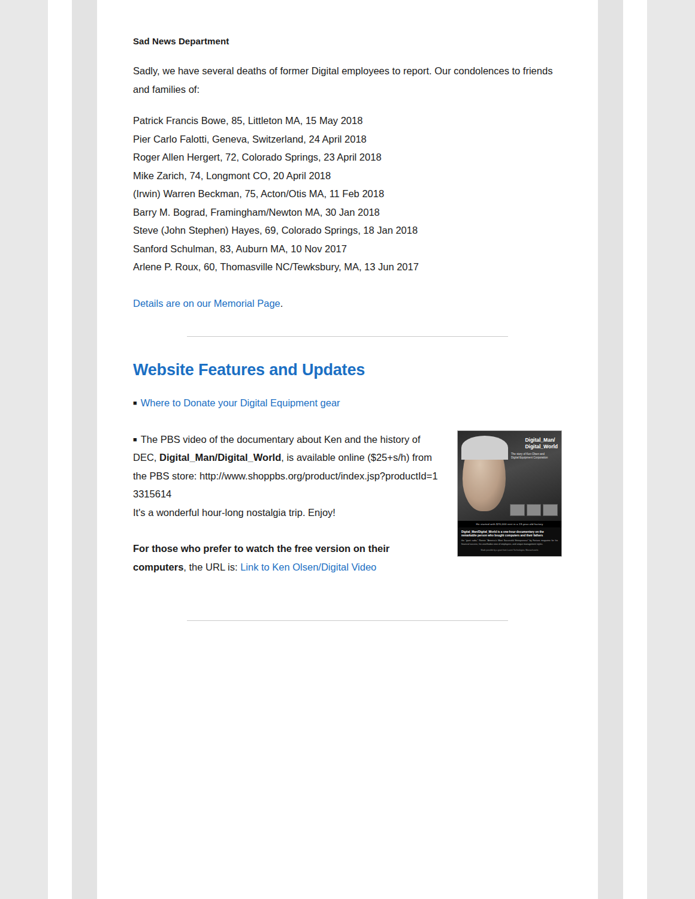Sad News Department
Sadly, we have several deaths of former Digital employees to report. Our condolences to friends and families of:
Patrick Francis Bowe, 85, Littleton MA, 15 May 2018
Pier Carlo Falotti, Geneva, Switzerland, 24 April 2018
Roger Allen Hergert, 72, Colorado Springs, 23 April 2018
Mike Zarich, 74, Longmont CO, 20 April 2018
(Irwin) Warren Beckman, 75, Acton/Otis MA, 11 Feb 2018
Barry M. Bograd, Framingham/Newton MA, 30 Jan 2018
Steve (John Stephen) Hayes, 69, Colorado Springs, 18 Jan 2018
Sanford Schulman, 83, Auburn MA, 10 Nov 2017
Arlene P. Roux, 60, Thomasville NC/Tewksbury, MA, 13 Jun 2017
Details are on our Memorial Page.
Website Features and Updates
■Where to Donate your Digital Equipment gear
Digital_Man/
Digital_World
The story of Ken Olsen and
Digital Equipment Corporation
He started with $70,000 rent in a 19-year-old factory
Digital_Man/Digital_World is a one-hour documentary on the remarkable person who bought computers and their fathers
the "giant radio," Ronnie "America's Most Successful Entrepreneur" by Fortune magazine for his financial success, his unorthodox view of employees, and unique management styles.
Made possible by a grant from Lucent Technologies, Massachusetts
■The PBS video of the documentary about Ken and the history of DEC, Digital_Man/Digital_World, is available online ($25+s/h) from the PBS store: http://www.shoppbs.org/product/index.jsp?productId=13315614
It's a wonderful hour-long nostalgia trip. Enjoy!
For those who prefer to watch the free version on their computers, the URL is: Link to Ken Olsen/Digital Video